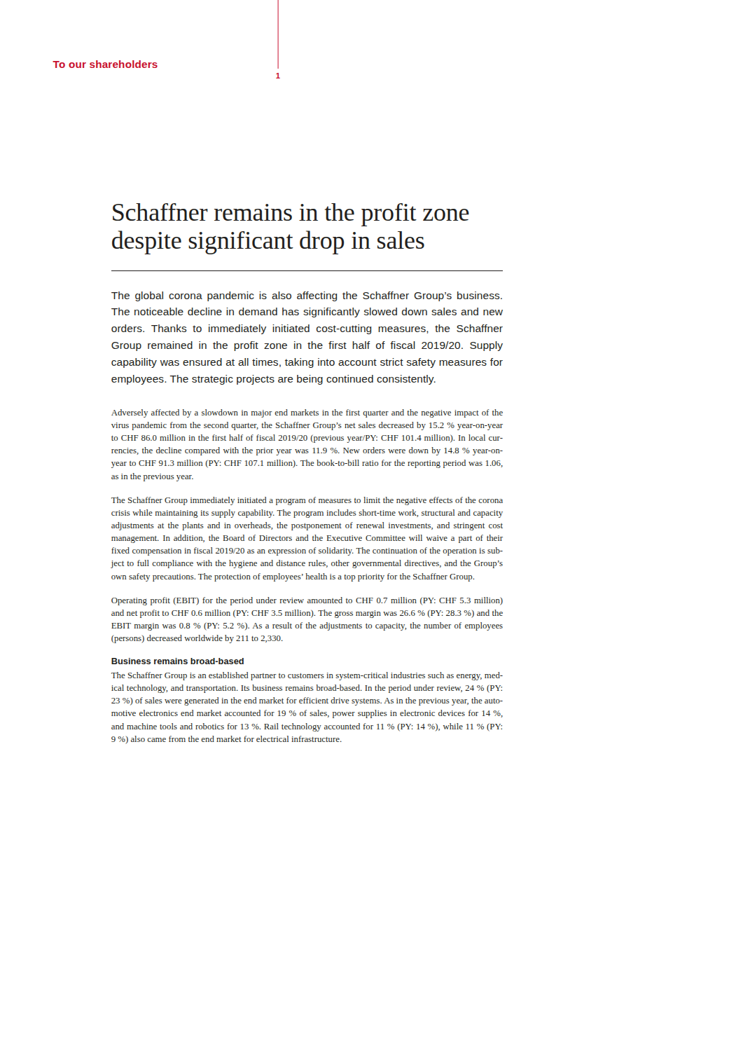To our shareholders
1
Schaffner remains in the profit zone
despite significant drop in sales
The global corona pandemic is also affecting the Schaffner Group’s business. The noticeable decline in demand has significantly slowed down sales and new orders. Thanks to immediately initiated cost-cutting measures, the Schaffner Group remained in the profit zone in the first half of fiscal 2019/20. Supply capability was ensured at all times, taking into account strict safety measures for employees. The strategic projects are being continued consistently.
Adversely affected by a slowdown in major end markets in the first quarter and the negative impact of the virus pandemic from the second quarter, the Schaffner Group’s net sales decreased by 15.2 % year-on-year to CHF 86.0 million in the first half of fiscal 2019/20 (previous year/PY: CHF 101.4 million). In local currencies, the decline compared with the prior year was 11.9 %. New orders were down by 14.8 % year-on-year to CHF 91.3 million (PY: CHF 107.1 million). The book-to-bill ratio for the reporting period was 1.06, as in the previous year.
The Schaffner Group immediately initiated a program of measures to limit the negative effects of the corona crisis while maintaining its supply capability. The program includes short-time work, structural and capacity adjustments at the plants and in overheads, the postponement of renewal investments, and stringent cost management. In addition, the Board of Directors and the Executive Committee will waive a part of their fixed compensation in fiscal 2019/20 as an expression of solidarity. The continuation of the operation is subject to full compliance with the hygiene and distance rules, other governmental directives, and the Group’s own safety precautions. The protection of employees’ health is a top priority for the Schaffner Group.
Operating profit (EBIT) for the period under review amounted to CHF 0.7 million (PY: CHF 5.3 million) and net profit to CHF 0.6 million (PY: CHF 3.5 million). The gross margin was 26.6 % (PY: 28.3 %) and the EBIT margin was 0.8 % (PY: 5.2 %). As a result of the adjustments to capacity, the number of employees (persons) decreased worldwide by 211 to 2,330.
Business remains broad-based
The Schaffner Group is an established partner to customers in system-critical industries such as energy, medical technology, and transportation. Its business remains broad-based. In the period under review, 24 % (PY: 23 %) of sales were generated in the end market for efficient drive systems. As in the previous year, the automotive electronics end market accounted for 19 % of sales, power supplies in electronic devices for 14 %, and machine tools and robotics for 13 %. Rail technology accounted for 11 % (PY: 14 %), while 11 % (PY: 9 %) also came from the end market for electrical infrastructure.